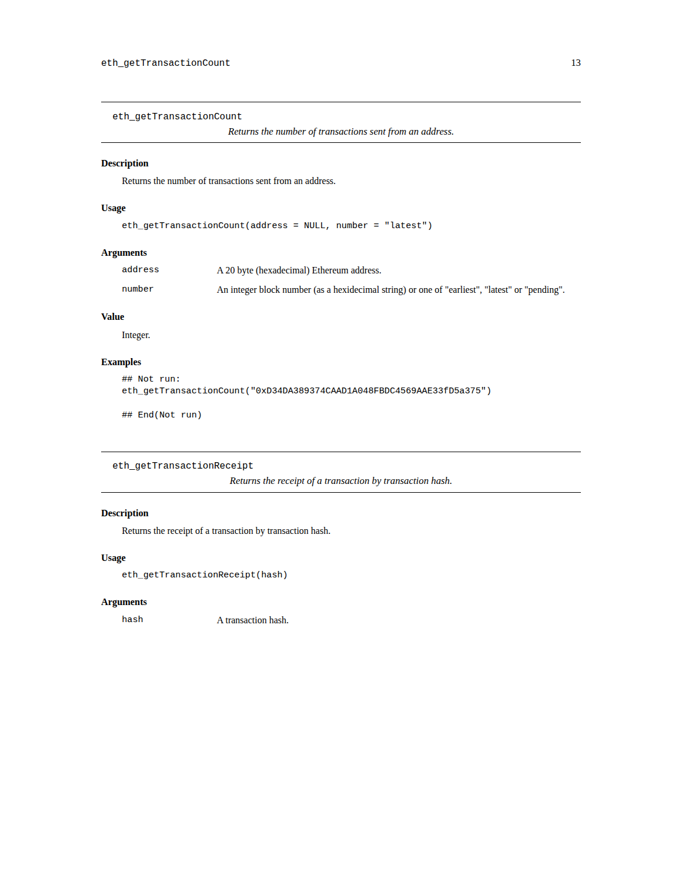eth_getTransactionCount 13
eth_getTransactionCount
Returns the number of transactions sent from an address.
Description
Returns the number of transactions sent from an address.
Usage
eth_getTransactionCount(address = NULL, number = "latest")
Arguments
address
A 20 byte (hexadecimal) Ethereum address.
number
An integer block number (as a hexidecimal string) or one of "earliest", "latest" or "pending".
Value
Integer.
Examples
## Not run: 
eth_getTransactionCount("0xD34DA389374CAAD1A048FBDC4569AAE33fD5a375")

## End(Not run)
eth_getTransactionReceipt
Returns the receipt of a transaction by transaction hash.
Description
Returns the receipt of a transaction by transaction hash.
Usage
eth_getTransactionReceipt(hash)
Arguments
hash
A transaction hash.